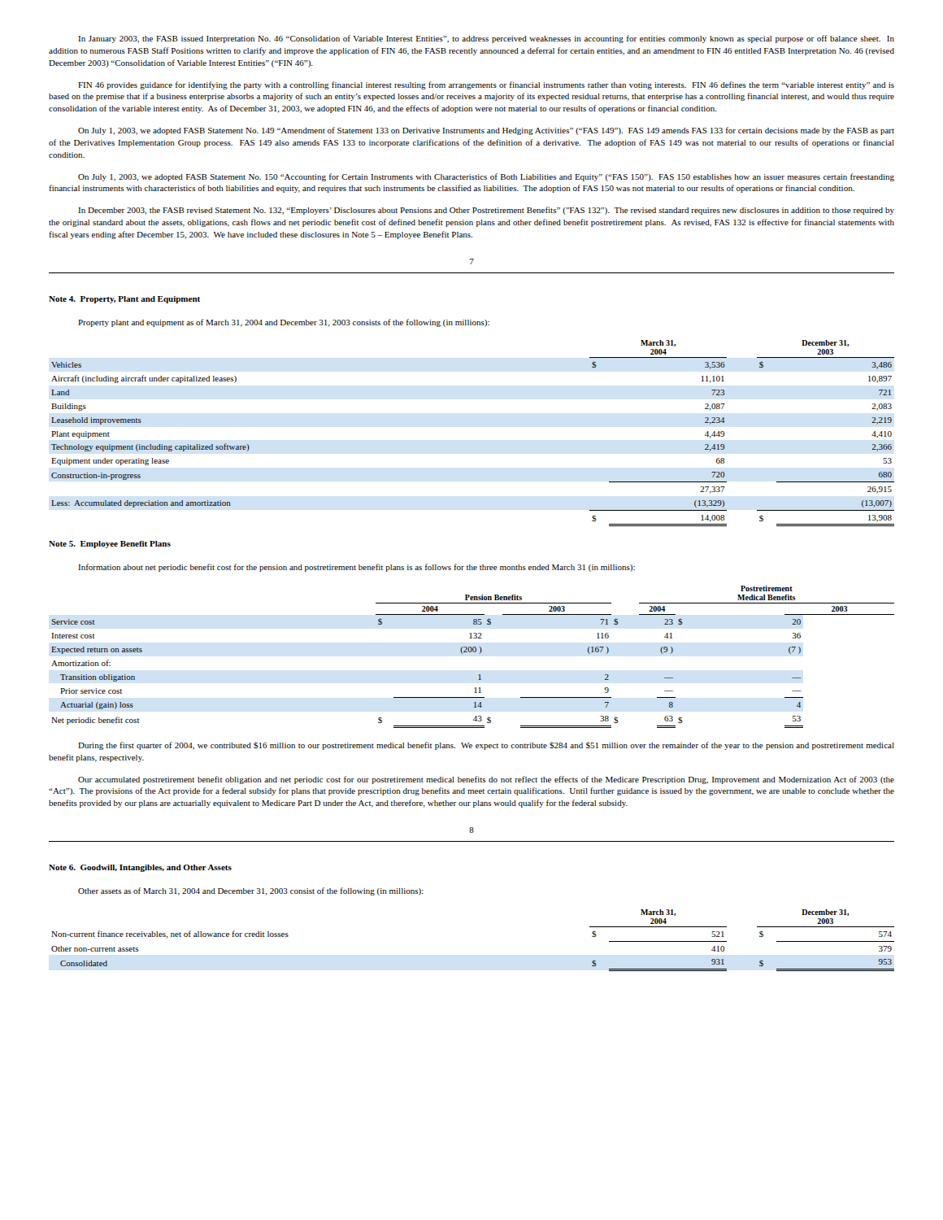In January 2003, the FASB issued Interpretation No. 46 “Consolidation of Variable Interest Entities”, to address perceived weaknesses in accounting for entities commonly known as special purpose or off balance sheet. In addition to numerous FASB Staff Positions written to clarify and improve the application of FIN 46, the FASB recently announced a deferral for certain entities, and an amendment to FIN 46 entitled FASB Interpretation No. 46 (revised December 2003) “Consolidation of Variable Interest Entities” (“FIN 46”).
FIN 46 provides guidance for identifying the party with a controlling financial interest resulting from arrangements or financial instruments rather than voting interests. FIN 46 defines the term “variable interest entity” and is based on the premise that if a business enterprise absorbs a majority of such an entity’s expected losses and/or receives a majority of its expected residual returns, that enterprise has a controlling financial interest, and would thus require consolidation of the variable interest entity. As of December 31, 2003, we adopted FIN 46, and the effects of adoption were not material to our results of operations or financial condition.
On July 1, 2003, we adopted FASB Statement No. 149 “Amendment of Statement 133 on Derivative Instruments and Hedging Activities” (“FAS 149”). FAS 149 amends FAS 133 for certain decisions made by the FASB as part of the Derivatives Implementation Group process. FAS 149 also amends FAS 133 to incorporate clarifications of the definition of a derivative. The adoption of FAS 149 was not material to our results of operations or financial condition.
On July 1, 2003, we adopted FASB Statement No. 150 “Accounting for Certain Instruments with Characteristics of Both Liabilities and Equity” (“FAS 150”). FAS 150 establishes how an issuer measures certain freestanding financial instruments with characteristics of both liabilities and equity, and requires that such instruments be classified as liabilities. The adoption of FAS 150 was not material to our results of operations or financial condition.
In December 2003, the FASB revised Statement No. 132, “Employers’ Disclosures about Pensions and Other Postretirement Benefits” ("FAS 132"). The revised standard requires new disclosures in addition to those required by the original standard about the assets, obligations, cash flows and net periodic benefit cost of defined benefit pension plans and other defined benefit postretirement plans. As revised, FAS 132 is effective for financial statements with fiscal years ending after December 15, 2003. We have included these disclosures in Note 5 – Employee Benefit Plans.
7
Note 4. Property, Plant and Equipment
Property plant and equipment as of March 31, 2004 and December 31, 2003 consists of the following (in millions):
| | | March 31, 2004 | | December 31, 2003 |
| Vehicles | | $ | 3,536 | | $ | 3,486 |
| Aircraft (including aircraft under capitalized leases) | | | 11,101 | | | 10,897 |
| Land | | | 723 | | | 721 |
| Buildings | | | 2,087 | | | 2,083 |
| Leasehold improvements | | | 2,234 | | | 2,219 |
| Plant equipment | | | 4,449 | | | 4,410 |
| Technology equipment (including capitalized software) | | | 2,419 | | | 2,366 |
| Equipment under operating lease | | | 68 | | | 53 |
| Construction-in-progress | | | 720 | | | 680 |
| | | | 27,337 | | | 26,915 |
| Less: Accumulated depreciation and amortization | | | (13,329) | | | (13,007) |
| | | $ | 14,008 | | $ | 13,908 |
Note 5. Employee Benefit Plans
Information about net periodic benefit cost for the pension and postretirement benefit plans is as follows for the three months ended March 31 (in millions):
| | | Pension Benefits | | Postretirement Medical Benefits |
| | | 2004 | | 2003 | | 2004 | | | 2003 |
| Service cost | | $ | 85 | $ | | 71 | $ | | 23 | $ | | 20 |
| Interest cost | | | 132 | | | 116 | | | 41 | | | 36 |
| Expected return on assets | | | (200 ) | | | (167 ) | | | (9 ) | | | (7 ) |
| Amortization of: | | | | | | | | | | | | |
| Transition obligation | | | 1 | | | 2 | | | — | | | — |
| Prior service cost | | | 11 | | | 9 | | | — | | | — |
| Actuarial (gain) loss | | | 14 | | | 7 | | | 8 | | | 4 |
| Net periodic benefit cost | | $ | 43 | $ | | 38 | $ | | 63 | $ | | 53 |
During the first quarter of 2004, we contributed $16 million to our postretirement medical benefit plans. We expect to contribute $284 and $51 million over the remainder of the year to the pension and postretirement medical benefit plans, respectively.
Our accumulated postretirement benefit obligation and net periodic cost for our postretirement medical benefits do not reflect the effects of the Medicare Prescription Drug, Improvement and Modernization Act of 2003 (the “Act”). The provisions of the Act provide for a federal subsidy for plans that provide prescription drug benefits and meet certain qualifications. Until further guidance is issued by the government, we are unable to conclude whether the benefits provided by our plans are actuarially equivalent to Medicare Part D under the Act, and therefore, whether our plans would qualify for the federal subsidy.
8
Note 6. Goodwill, Intangibles, and Other Assets
Other assets as of March 31, 2004 and December 31, 2003 consist of the following (in millions):
| | | March 31, 2004 | | December 31, 2003 |
| Non-current finance receivables, net of allowance for credit losses | | $ | 521 | | $ | 574 |
| Other non-current assets | | | 410 | | | 379 |
| Consolidated | | $ | 931 | | $ | 953 |